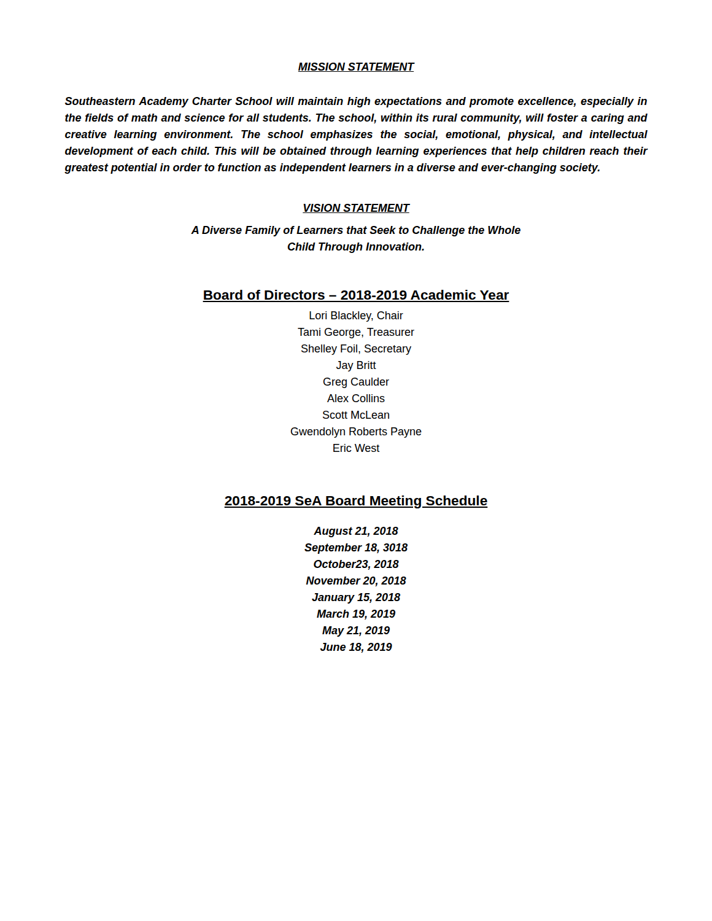MISSION STATEMENT
Southeastern Academy Charter School will maintain high expectations and promote excellence, especially in the fields of math and science for all students. The school, within its rural community, will foster a caring and creative learning environment. The school emphasizes the social, emotional, physical, and intellectual development of each child. This will be obtained through learning experiences that help children reach their greatest potential in order to function as independent learners in a diverse and ever-changing society.
VISION STATEMENT
A Diverse Family of Learners that Seek to Challenge the Whole
Child Through Innovation.
Board of Directors – 2018-2019 Academic Year
Lori Blackley, Chair
Tami George, Treasurer
Shelley Foil, Secretary
Jay Britt
Greg Caulder
Alex Collins
Scott McLean
Gwendolyn Roberts Payne
Eric West
2018-2019 SeA Board Meeting Schedule
August 21, 2018
September 18, 3018
October23, 2018
November 20, 2018
January 15, 2018
March 19, 2019
May 21, 2019
June 18, 2019